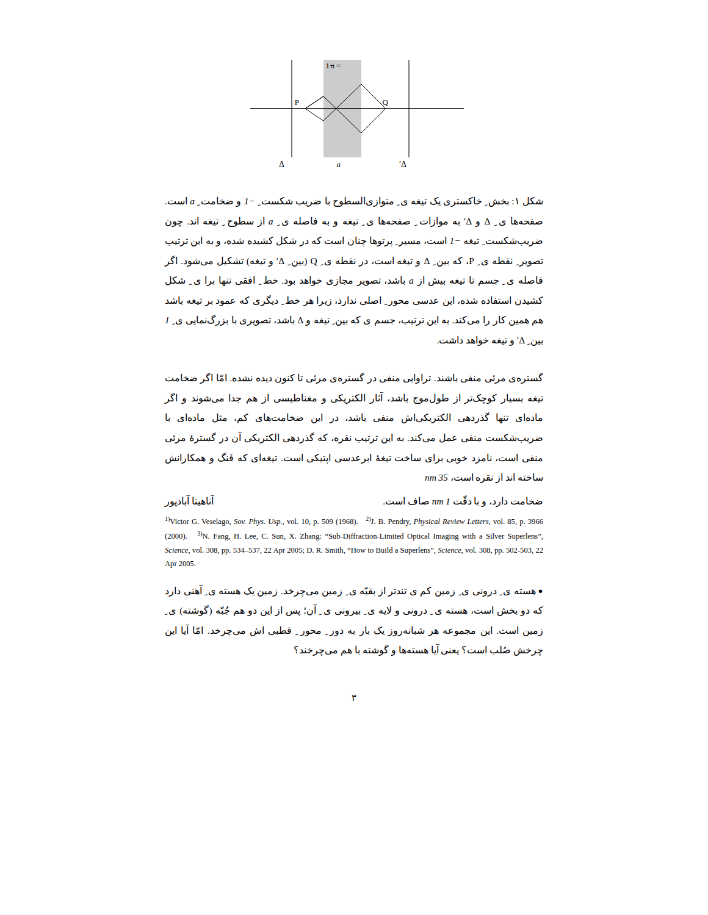P Q n = −1 a Δ Δ′
شکل ۱: بخش ِ خاکستری یک تیغه ی ِ متوازی‌السطوح با ضریب شکست ِ −1 و ضخامت ِ a است. صفحه‌ها ی ِ Δ و Δ′ به موازات ِ صفحه‌ها ی ِ تیغه و به فاصله ی ِ a از سطوح ِ تیغه اند. چون ضریب‌شکست ِ تیغه −1 است، مسیر ِ پرتوها چنان است که در شکل کشیده شده، و به این ترتیب تصویر ِ نقطه ی ِ P، که بین ِ Δ و تیغه است، در نقطه ی ِ Q (بین ِ Δ′ و تیغه) تشکیل می‌شود. اگر فاصله ی ِ جسم تا تیغه بیش از a باشد، تصویر مجازی خواهد بود. خط ِ افقی تنها برا ی ِ شکل کشیدن استفاده شده، این عدسی محور ِ اصلی ندارد، زیرا هر خط ِ دیگری که عمود بر تیغه باشد هم همین کار را می‌کند. به این ترتیب، جسم ی که بین ِ تیغه و Δ باشد، تصویری با بزرگ‌نمایی ی ِ 1 بین ِ Δ′ و تیغه خواهد داشت.
گستره‌ی مرئی منفی باشند. تراوایی منفی در گستره‌ی مرئی تا کنون دیده نشده. امّا اگر ضخامت تیغه بسیار کوچک‌تر از طول‌موج باشد، آثار الکتریکی و مغناطیسی از هم جدا می‌شوند و اگر ماده‌ای تنها گذردهی الکتریکی‌اش منفی باشد، در این ضخامت‌های کم، مثل ماده‌ای با ضریب‌شکست منفی عمل می‌کند. به این ترتیب نقره، که گذردهی الکتریکی آن در گسترهٔ مرئی منفی است، نامزد خوبی برای ساخت تیغهٔ ابرعدسی اپتیکی است. تیغه‌ای که فَنگ و همکارانش ساخته اند از نقره است، 35 nm
ضخامت دارد، و با دقّت 1 nm صاف است. آناهیتا آبادپور
1)Victor G. Veselago, Sov. Phys. Usp., vol. 10, p. 509 (1968). 2)J. B. Pendry, Physical Review Letters, vol. 85, p. 3966 (2000). 3)N. Fang, H. Lee, C. Sun, X. Zhang: “Sub-Diffraction-Limited Optical Imaging with a Silver Superlens”, Science, vol. 308, pp. 534–537, 22 Apr 2005; D. R. Smith, “How to Build a Superlens”, Science, vol. 308, pp. 502-503, 22 Apr 2005.
● هسته ی ِ درونی ی ِ زمین کم ی تندتر از بقیّه ی ِ زمین می‌چرخد. زمین یک هسته ی ِ آهنی دارد که دو بخش است، هسته ی ِ درونی و لایه ی ِ بیرونی ی ِ آن؛ پس از این دو هم جُبّه (گوشته) ی ِ زمین است. این مجموعه هر شبانه‌روز یک بار به دور ِ محور ِ قطبی اش می‌چرخد. امّا آیا این چرخش صُلب است؟ یعنی آیا هسته‌ها و گوشته با هم می‌چرخند؟
۳